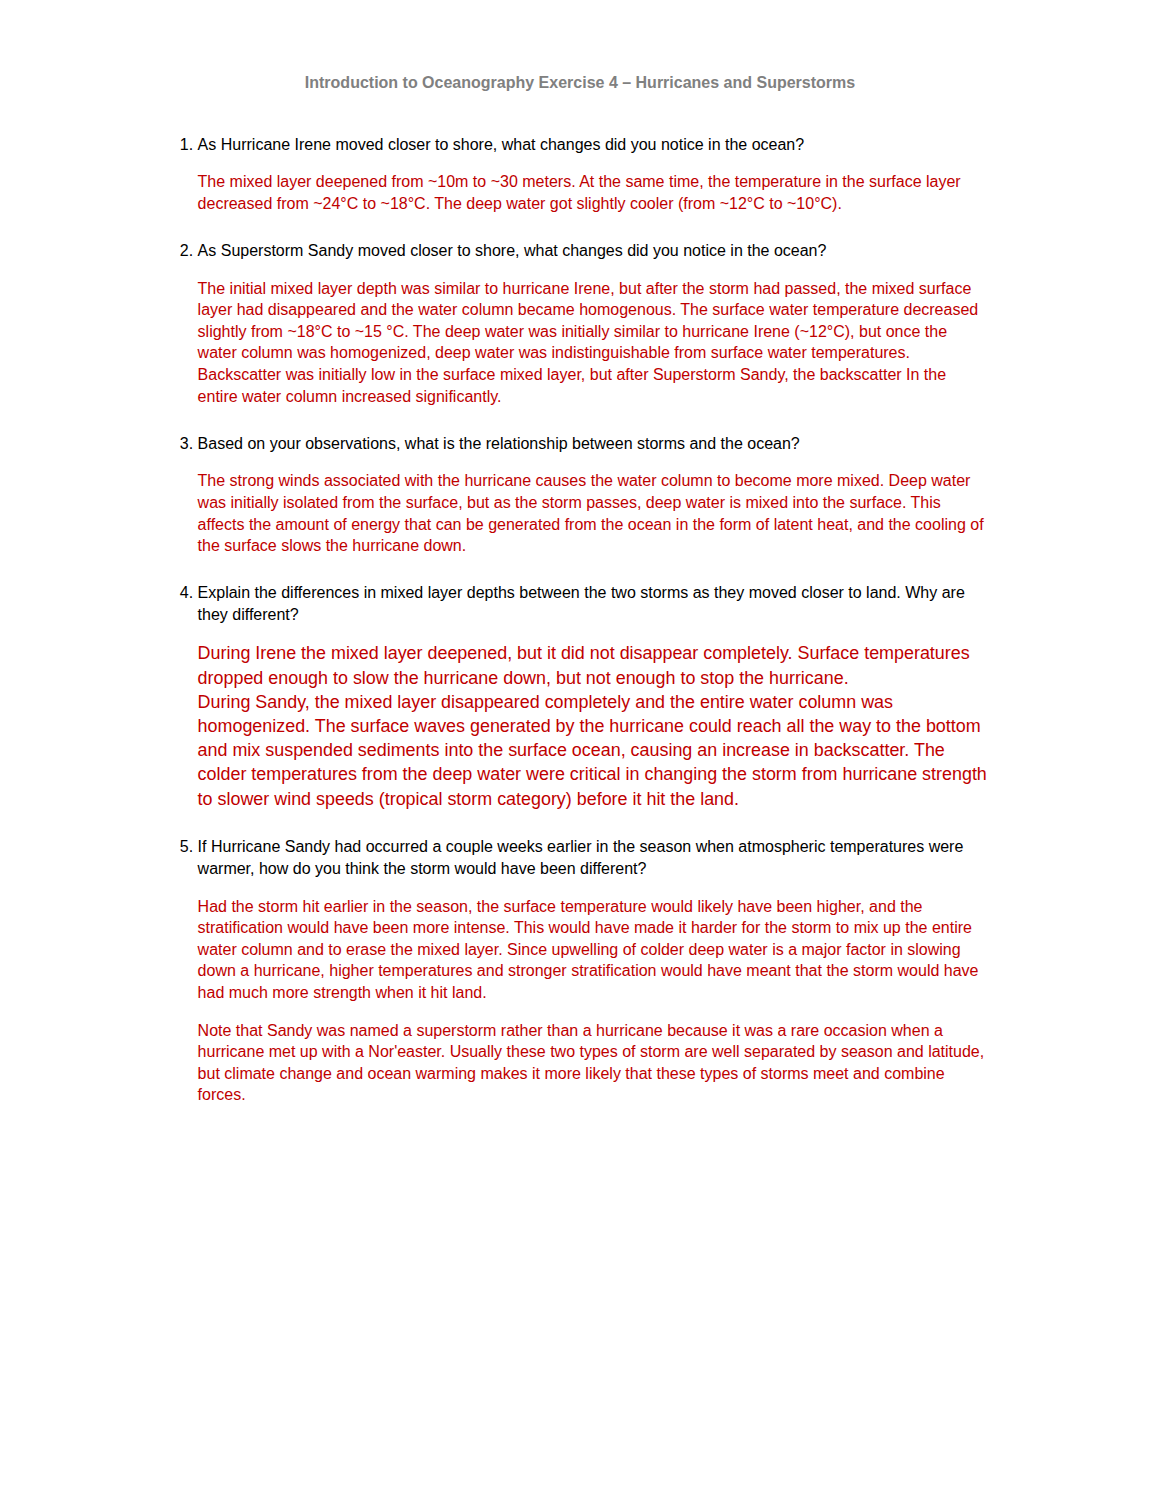Introduction to Oceanography Exercise 4 – Hurricanes and Superstorms
As Hurricane Irene moved closer to shore, what changes did you notice in the ocean?
The mixed layer deepened from ~10m to ~30 meters. At the same time, the temperature in the surface layer decreased from ~24°C to ~18°C. The deep water got slightly cooler (from ~12°C to ~10°C).
As Superstorm Sandy moved closer to shore, what changes did you notice in the ocean?
The initial mixed layer depth was similar to hurricane Irene, but after the storm had passed, the mixed surface layer had disappeared and the water column became homogenous. The surface water temperature decreased slightly from ~18°C to ~15 °C. The deep water was initially similar to hurricane Irene (~12°C), but once the water column was homogenized, deep water was indistinguishable from surface water temperatures. Backscatter was initially low in the surface mixed layer, but after Superstorm Sandy, the backscatter In the entire water column increased significantly.
Based on your observations, what is the relationship between storms and the ocean?
The strong winds associated with the hurricane causes the water column to become more mixed. Deep water was initially isolated from the surface, but as the storm passes, deep water is mixed into the surface. This affects the amount of energy that can be generated from the ocean in the form of latent heat, and the cooling of the surface slows the hurricane down.
Explain the differences in mixed layer depths between the two storms as they moved closer to land. Why are they different?
During Irene the mixed layer deepened, but it did not disappear completely. Surface temperatures dropped enough to slow the hurricane down, but not enough to stop the hurricane.
During Sandy, the mixed layer disappeared completely and the entire water column was homogenized. The surface waves generated by the hurricane could reach all the way to the bottom and mix suspended sediments into the surface ocean, causing an increase in backscatter. The colder temperatures from the deep water were critical in changing the storm from hurricane strength to slower wind speeds (tropical storm category) before it hit the land.
If Hurricane Sandy had occurred a couple weeks earlier in the season when atmospheric temperatures were warmer, how do you think the storm would have been different?
Had the storm hit earlier in the season, the surface temperature would likely have been higher, and the stratification would have been more intense. This would have made it harder for the storm to mix up the entire water column and to erase the mixed layer. Since upwelling of colder deep water is a major factor in slowing down a hurricane, higher temperatures and stronger stratification would have meant that the storm would have had much more strength when it hit land.
Note that Sandy was named a superstorm rather than a hurricane because it was a rare occasion when a hurricane met up with a Nor'easter. Usually these two types of storm are well separated by season and latitude, but climate change and ocean warming makes it more likely that these types of storms meet and combine forces.